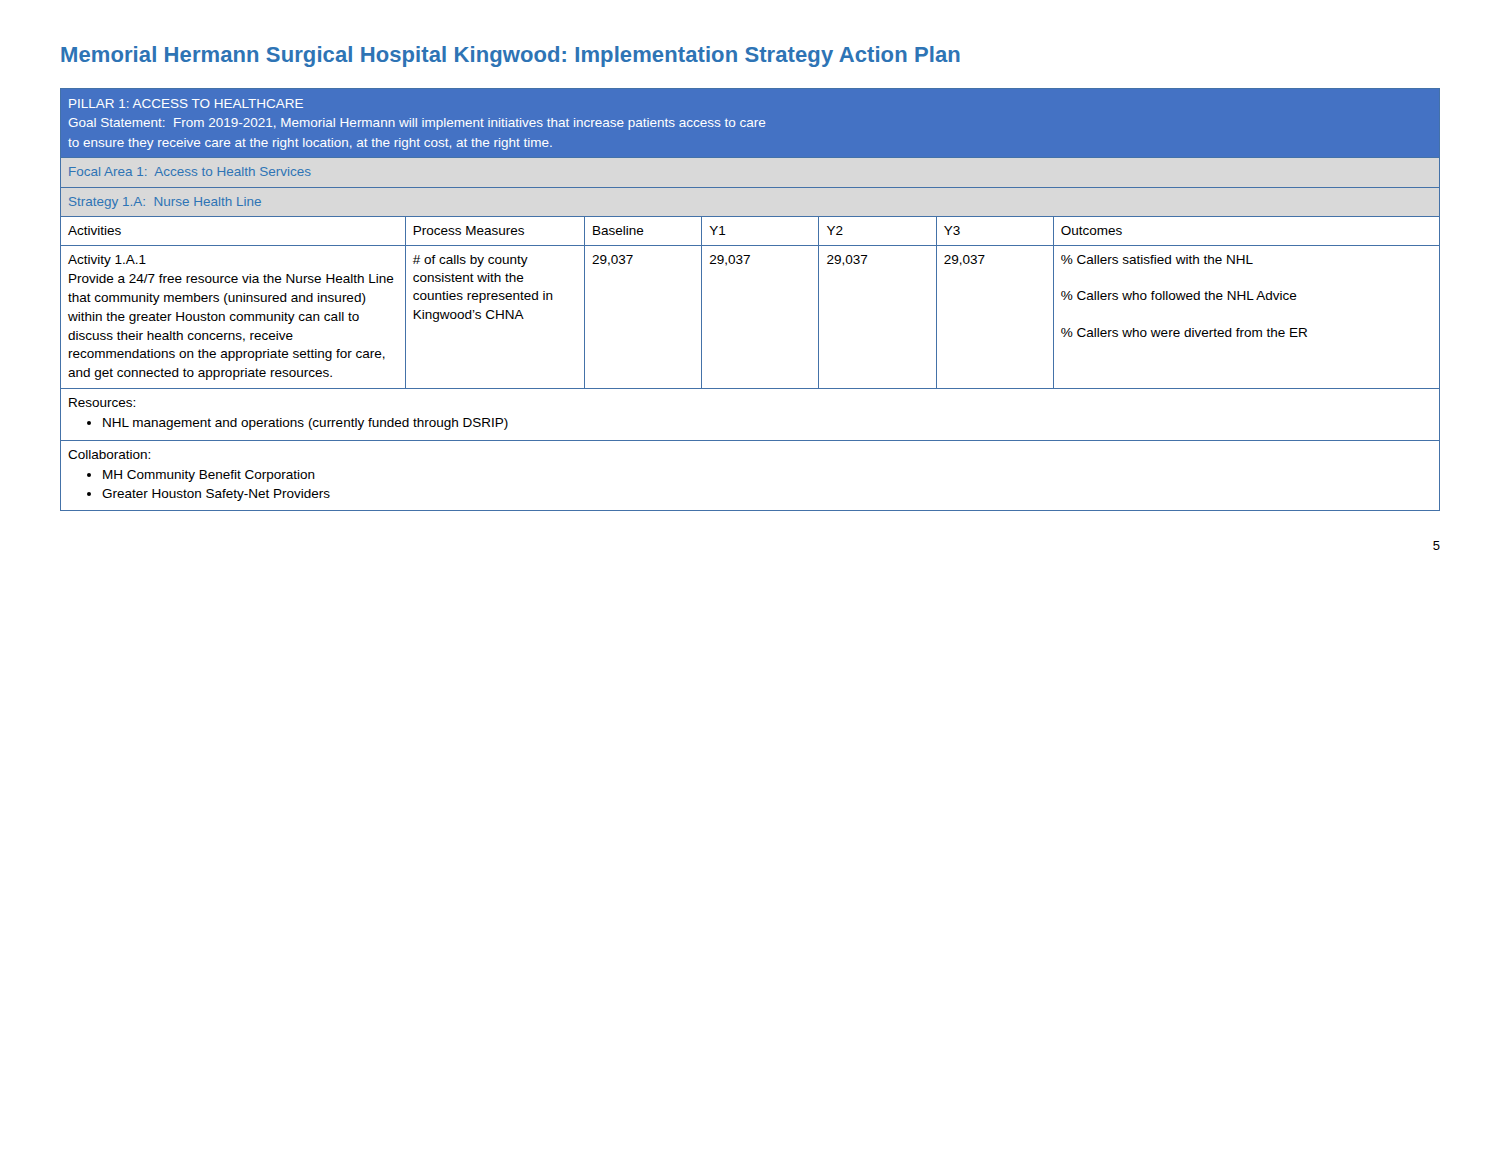Memorial Hermann Surgical Hospital Kingwood: Implementation Strategy Action Plan
| PILLAR 1: ACCESS TO HEALTHCARE Goal Statement: From 2019-2021, Memorial Hermann will implement initiatives that increase patients access to care to ensure they receive care at the right location, at the right cost, at the right time. |
| Focal Area 1: Access to Health Services |
| Strategy 1.A: Nurse Health Line |
| Activities | Process Measures | Baseline | Y1 | Y2 | Y3 | Outcomes |
| Activity 1.A.1 Provide a 24/7 free resource via the Nurse Health Line that community members (uninsured and insured) within the greater Houston community can call to discuss their health concerns, receive recommendations on the appropriate setting for care, and get connected to appropriate resources. | # of calls by county consistent with the counties represented in Kingwood’s CHNA | 29,037 | 29,037 | 29,037 | 29,037 | % Callers satisfied with the NHL % Callers who followed the NHL Advice % Callers who were diverted from the ER |
| Resources: NHL management and operations (currently funded through DSRIP) |
| Collaboration: MH Community Benefit Corporation Greater Houston Safety-Net Providers |
5